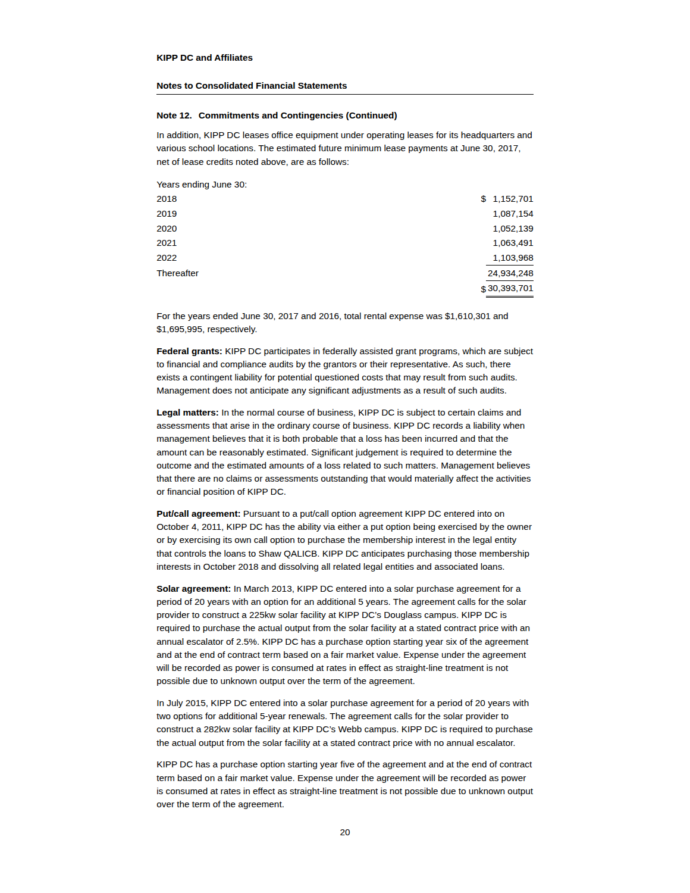KIPP DC and Affiliates
Notes to Consolidated Financial Statements
Note 12. Commitments and Contingencies (Continued)
In addition, KIPP DC leases office equipment under operating leases for its headquarters and various school locations. The estimated future minimum lease payments at June 30, 2017, net of lease credits noted above, are as follows:
| Years ending June 30: | | | |
| 2018 | | | $ | 1,152,701 |
| 2019 | | | | 1,087,154 |
| 2020 | | | | 1,052,139 |
| 2021 | | | | 1,063,491 |
| 2022 | | | | 1,103,968 |
| Thereafter | | | | 24,934,248 |
| | | | $ | 30,393,701 |
For the years ended June 30, 2017 and 2016, total rental expense was $1,610,301 and $1,695,995, respectively.
Federal grants: KIPP DC participates in federally assisted grant programs, which are subject to financial and compliance audits by the grantors or their representative. As such, there exists a contingent liability for potential questioned costs that may result from such audits. Management does not anticipate any significant adjustments as a result of such audits.
Legal matters: In the normal course of business, KIPP DC is subject to certain claims and assessments that arise in the ordinary course of business. KIPP DC records a liability when management believes that it is both probable that a loss has been incurred and that the amount can be reasonably estimated. Significant judgement is required to determine the outcome and the estimated amounts of a loss related to such matters. Management believes that there are no claims or assessments outstanding that would materially affect the activities or financial position of KIPP DC.
Put/call agreement: Pursuant to a put/call option agreement KIPP DC entered into on October 4, 2011, KIPP DC has the ability via either a put option being exercised by the owner or by exercising its own call option to purchase the membership interest in the legal entity that controls the loans to Shaw QALICB. KIPP DC anticipates purchasing those membership interests in October 2018 and dissolving all related legal entities and associated loans.
Solar agreement: In March 2013, KIPP DC entered into a solar purchase agreement for a period of 20 years with an option for an additional 5 years. The agreement calls for the solar provider to construct a 225kw solar facility at KIPP DC’s Douglass campus. KIPP DC is required to purchase the actual output from the solar facility at a stated contract price with an annual escalator of 2.5%. KIPP DC has a purchase option starting year six of the agreement and at the end of contract term based on a fair market value. Expense under the agreement will be recorded as power is consumed at rates in effect as straight-line treatment is not possible due to unknown output over the term of the agreement.
In July 2015, KIPP DC entered into a solar purchase agreement for a period of 20 years with two options for additional 5-year renewals. The agreement calls for the solar provider to construct a 282kw solar facility at KIPP DC’s Webb campus. KIPP DC is required to purchase the actual output from the solar facility at a stated contract price with no annual escalator.
KIPP DC has a purchase option starting year five of the agreement and at the end of contract term based on a fair market value. Expense under the agreement will be recorded as power is consumed at rates in effect as straight-line treatment is not possible due to unknown output over the term of the agreement.
20